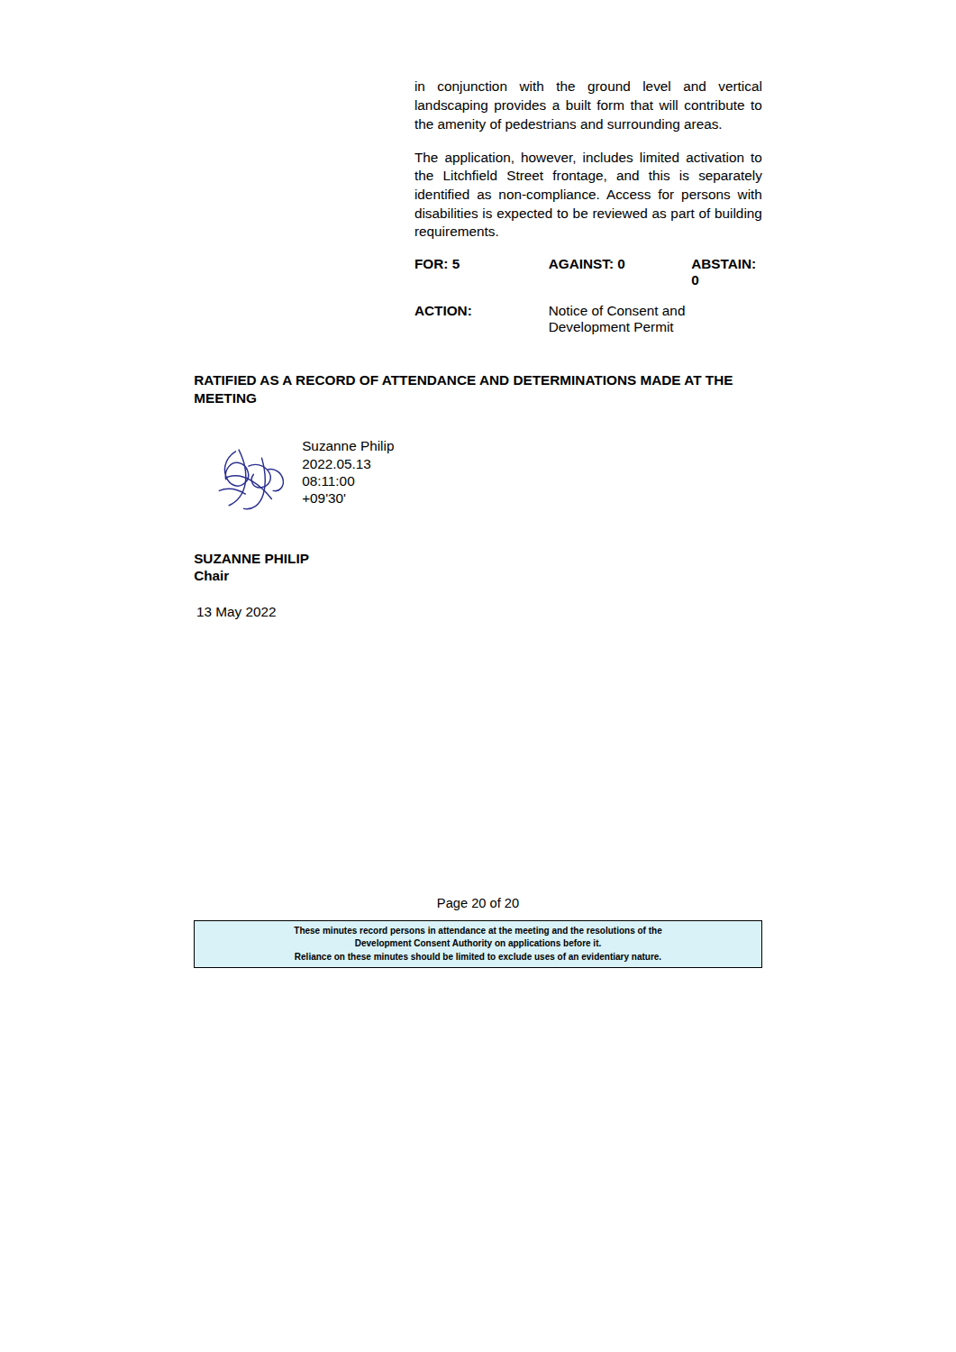in conjunction with the ground level and vertical landscaping provides a built form that will contribute to the amenity of pedestrians and surrounding areas.
The application, however, includes limited activation to the Litchfield Street frontage, and this is separately identified as non-compliance. Access for persons with disabilities is expected to be reviewed as part of building requirements.
FOR: 5
AGAINST: 0
ABSTAIN: 0
ACTION:
Notice of Consent and Development Permit
RATIFIED AS A RECORD OF ATTENDANCE AND DETERMINATIONS MADE AT THE MEETING
Suzanne Philip
2022.05.13
08:11:00
+09'30'
SUZANNE PHILIP
Chair
13 May 2022
Page 20 of 20
These minutes record persons in attendance at the meeting and the resolutions of the
Development Consent Authority on applications before it.
Reliance on these minutes should be limited to exclude uses of an evidentiary nature.